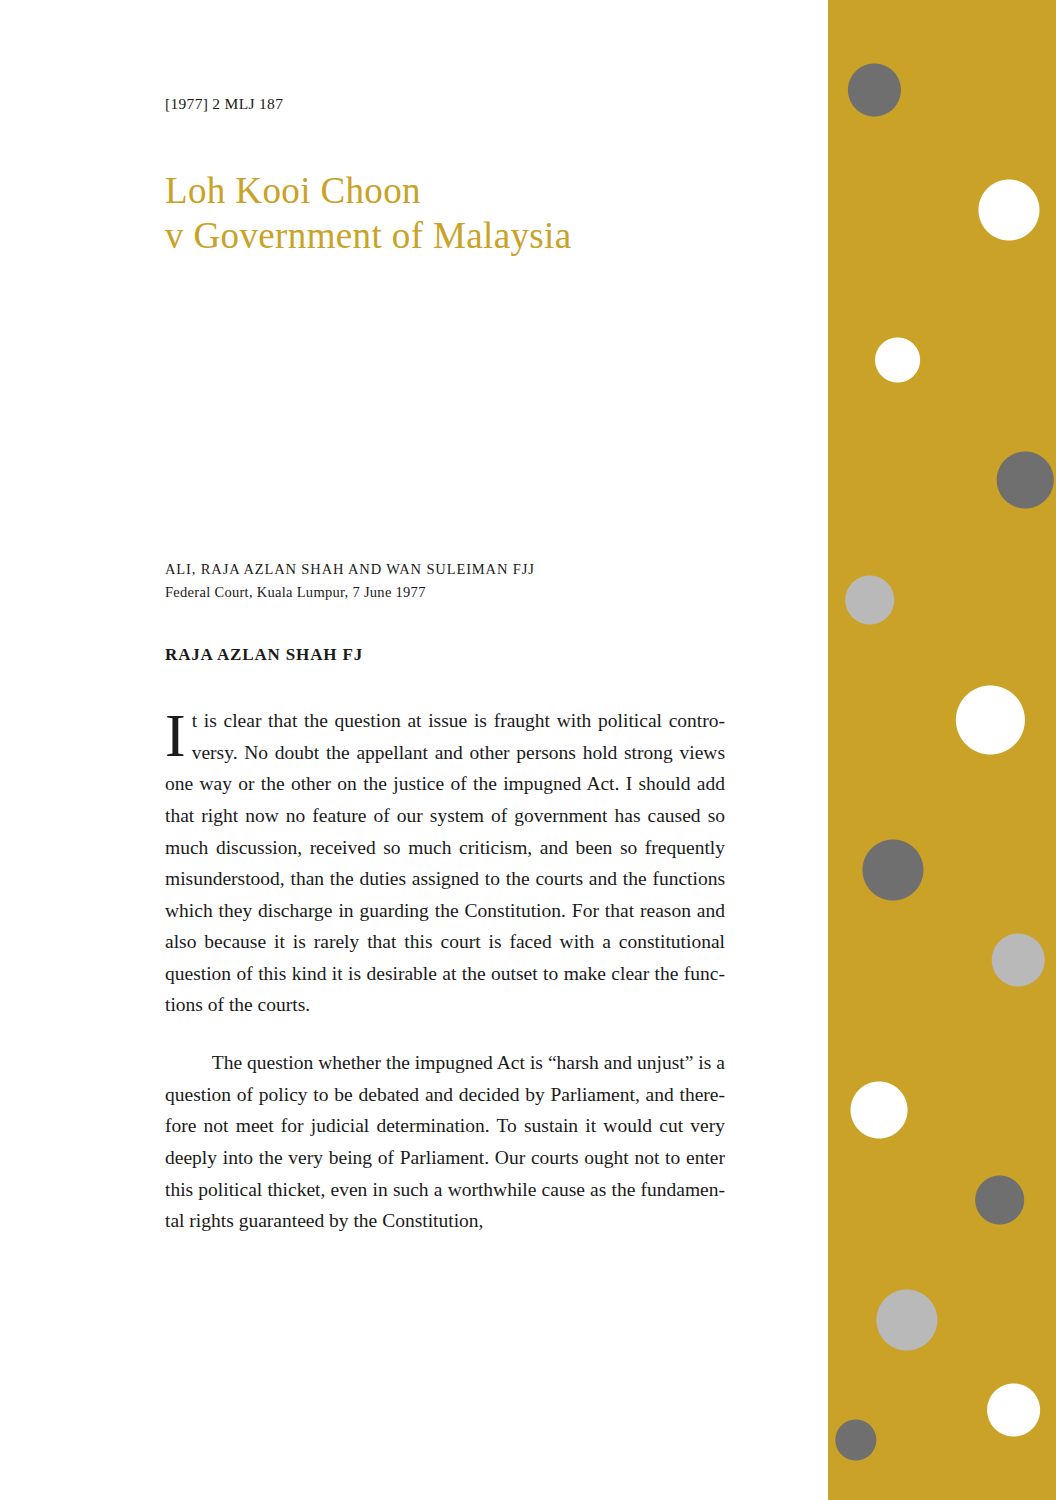[1977] 2 MLJ 187
Loh Kooi Choon
v Government of Malaysia
ALI, RAJA AZLAN SHAH AND WAN SULEIMAN FJJ
Federal Court, Kuala Lumpur, 7 June 1977
RAJA AZLAN SHAH FJ
It is clear that the question at issue is fraught with political controversy. No doubt the appellant and other persons hold strong views one way or the other on the justice of the impugned Act. I should add that right now no feature of our system of government has caused so much discussion, received so much criticism, and been so frequently misunderstood, than the duties assigned to the courts and the functions which they discharge in guarding the Constitution. For that reason and also because it is rarely that this court is faced with a constitutional question of this kind it is desirable at the outset to make clear the functions of the courts.
The question whether the impugned Act is “harsh and unjust” is a question of policy to be debated and decided by Parliament, and therefore not meet for judicial determination. To sustain it would cut very deeply into the very being of Parliament. Our courts ought not to enter this political thicket, even in such a worthwhile cause as the fundamental rights guaranteed by the Constitution,